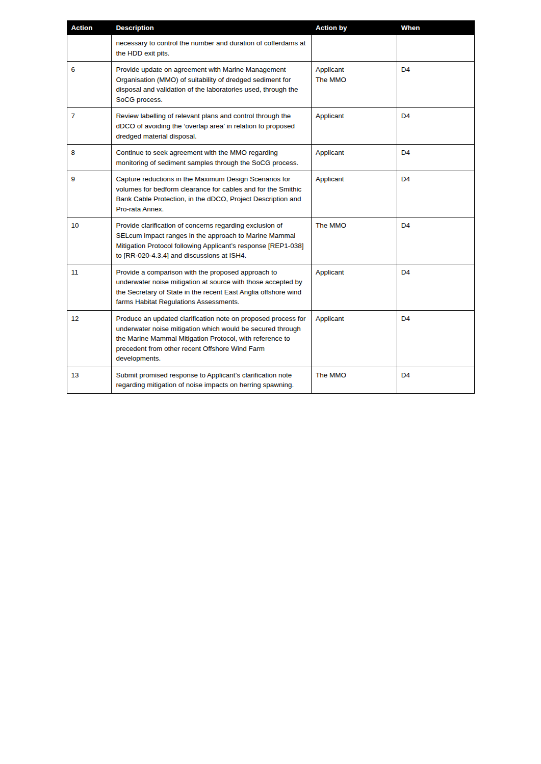| Action | Description | Action by | When |
| --- | --- | --- | --- |
| | necessary to control the number and duration of cofferdams at the HDD exit pits. | | |
| 6 | Provide update on agreement with Marine Management Organisation (MMO) of suitability of dredged sediment for disposal and validation of the laboratories used, through the SoCG process. | Applicant The MMO | D4 |
| 7 | Review labelling of relevant plans and control through the dDCO of avoiding the ‘overlap area’ in relation to proposed dredged material disposal. | Applicant | D4 |
| 8 | Continue to seek agreement with the MMO regarding monitoring of sediment samples through the SoCG process. | Applicant | D4 |
| 9 | Capture reductions in the Maximum Design Scenarios for volumes for bedform clearance for cables and for the Smithic Bank Cable Protection, in the dDCO, Project Description and Pro-rata Annex. | Applicant | D4 |
| 10 | Provide clarification of concerns regarding exclusion of SELcum impact ranges in the approach to Marine Mammal Mitigation Protocol following Applicant’s response [REP1-038] to [RR-020-4.3.4] and discussions at ISH4. | The MMO | D4 |
| 11 | Provide a comparison with the proposed approach to underwater noise mitigation at source with those accepted by the Secretary of State in the recent East Anglia offshore wind farms Habitat Regulations Assessments. | Applicant | D4 |
| 12 | Produce an updated clarification note on proposed process for underwater noise mitigation which would be secured through the Marine Mammal Mitigation Protocol, with reference to precedent from other recent Offshore Wind Farm developments. | Applicant | D4 |
| 13 | Submit promised response to Applicant’s clarification note regarding mitigation of noise impacts on herring spawning. | The MMO | D4 |